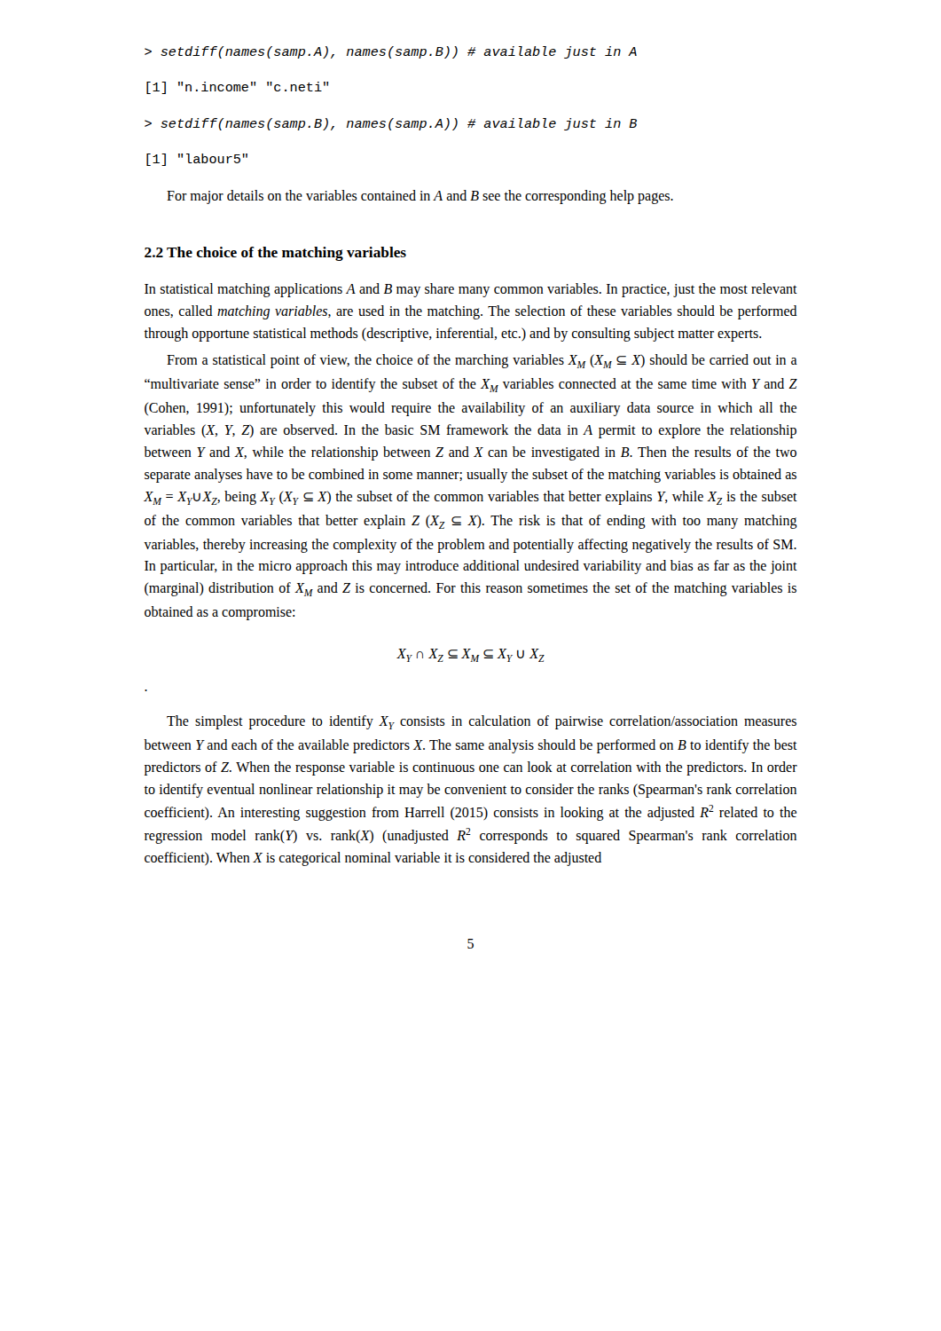> setdiff(names(samp.A), names(samp.B)) # available just in A
[1] "n.income" "c.neti"
> setdiff(names(samp.B), names(samp.A)) # available just in B
[1] "labour5"
For major details on the variables contained in A and B see the corresponding help pages.
2.2 The choice of the matching variables
In statistical matching applications A and B may share many common variables. In practice, just the most relevant ones, called matching variables, are used in the matching. The selection of these variables should be performed through opportune statistical methods (descriptive, inferential, etc.) and by consulting subject matter experts.
From a statistical point of view, the choice of the marching variables XM (XM ⊆ X) should be carried out in a “multivariate sense” in order to identify the subset of the XM variables connected at the same time with Y and Z (Cohen, 1991); unfortunately this would require the availability of an auxiliary data source in which all the variables (X, Y, Z) are observed. In the basic SM framework the data in A permit to explore the relationship between Y and X, while the relationship between Z and X can be investigated in B. Then the results of the two separate analyses have to be combined in some manner; usually the subset of the matching variables is obtained as XM = XY∪XZ, being XY (XY ⊆ X) the subset of the common variables that better explains Y, while XZ is the subset of the common variables that better explain Z (XZ ⊆ X). The risk is that of ending with too many matching variables, thereby increasing the complexity of the problem and potentially affecting negatively the results of SM. In particular, in the micro approach this may introduce additional undesired variability and bias as far as the joint (marginal) distribution of XM and Z is concerned. For this reason sometimes the set of the matching variables is obtained as a compromise:
XY ∩ XZ ⊆ XM ⊆ XY ∪ XZ
.
The simplest procedure to identify XY consists in calculation of pairwise correlation/association measures between Y and each of the available predictors X. The same analysis should be performed on B to identify the best predictors of Z. When the response variable is continuous one can look at correlation with the predictors. In order to identify eventual nonlinear relationship it may be convenient to consider the ranks (Spearman's rank correlation coefficient). An interesting suggestion from Harrell (2015) consists in looking at the adjusted R2 related to the regression model rank(Y) vs. rank(X) (unadjusted R2 corresponds to squared Spearman's rank correlation coefficient). When X is categorical nominal variable it is considered the adjusted
5